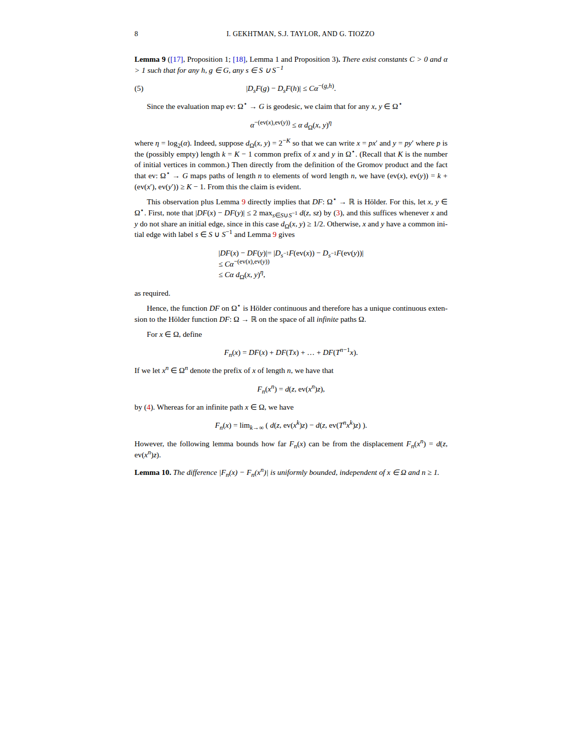8 I. GEKHTMAN, S.J. TAYLOR, AND G. TIOZZO
Lemma 9 ([17], Proposition 1; [18], Lemma 1 and Proposition 3). There exist constants C > 0 and α > 1 such that for any h, g ∈ G, any s ∈ S ∪ S−1
(5) |DsF(g) − DsF(h)| ≤ Cα−(g,h).
Since the evaluation map ev: Ω⋆ → G is geodesic, we claim that for any x, y ∈ Ω⋆
α−(ev(x),ev(y)) ≤ α dΩ(x, y)η
where η = log2(α). Indeed, suppose dΩ(x, y) = 2−K so that we can write x = px′ and y = py′ where p is the (possibly empty) length k = K − 1 common prefix of x and y in Ω⋆. (Recall that K is the number of initial vertices in common.) Then directly from the definition of the Gromov product and the fact that ev: Ω⋆ → G maps paths of length n to elements of word length n, we have (ev(x), ev(y)) = k + (ev(x′), ev(y′)) ≥ K − 1. From this the claim is evident.
This observation plus Lemma 9 directly implies that DF: Ω⋆ → ℝ is Hölder. For this, let x, y ∈ Ω⋆. First, note that |DF(x) − DF(y)| ≤ 2 maxs∈S∪S−1 d(z, sz) by (3), and this suffices whenever x and y do not share an initial edge, since in this case dΩ(x, y) ≥ 1/2. Otherwise, x and y have a common initial edge with label s ∈ S ∪ S−1 and Lemma 9 gives
|DF(x) − DF(y)| = |Ds−1F(ev(x)) − Ds−1F(ev(y))| ≤ Cα−(ev(x),ev(y)) ≤ Cα dΩ(x, y)η,
as required.
Hence, the function DF on Ω⋆ is Hölder continuous and therefore has a unique continuous extension to the Hölder function DF: Ω → ℝ on the space of all infinite paths Ω.
For x ∈ Ω, define
Fn(x) = DF(x) + DF(Tx) + … + DF(Tn−1x).
If we let xn ∈ Ωn denote the prefix of x of length n, we have that
Fn(xn) = d(z, ev(xn)z),
by (4). Whereas for an infinite path x ∈ Ω, we have
Fn(x) = limk→∞ ( d(z, ev(xk)z) − d(z, ev(Tnxk)z) ).
However, the following lemma bounds how far Fn(x) can be from the displacement Fn(xn) = d(z, ev(xn)z).
Lemma 10. The difference |Fn(x) − Fn(xn)| is uniformly bounded, independent of x ∈ Ω and n ≥ 1.